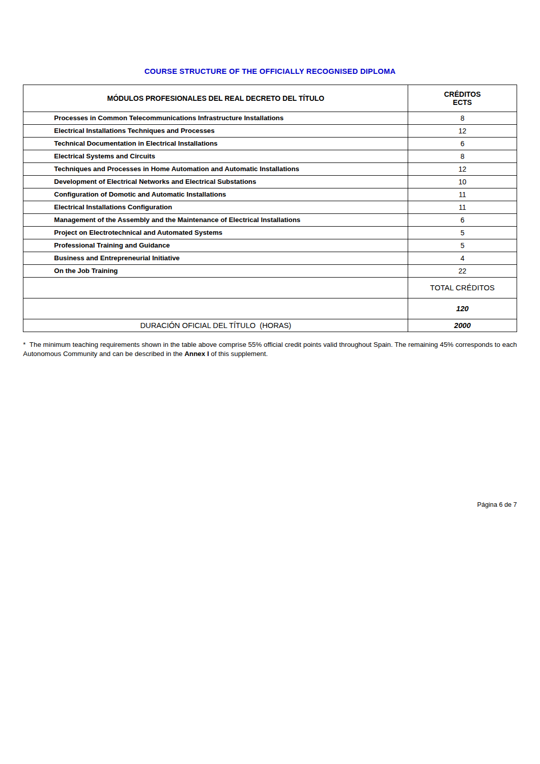COURSE STRUCTURE OF THE OFFICIALLY RECOGNISED DIPLOMA
| MÓDULOS PROFESIONALES DEL REAL DECRETO DEL TÍTULO | CRÉDITOS ECTS |
| --- | --- |
| Processes in Common Telecommunications Infrastructure Installations | 8 |
| Electrical Installations Techniques and Processes | 12 |
| Technical Documentation in Electrical Installations | 6 |
| Electrical Systems and Circuits | 8 |
| Techniques and Processes in Home Automation and Automatic Installations | 12 |
| Development of Electrical Networks and Electrical Substations | 10 |
| Configuration of Domotic and Automatic Installations | 11 |
| Electrical Installations Configuration | 11 |
| Management of the Assembly and the Maintenance of Electrical Installations | 6 |
| Project on Electrotechnical and Automated Systems | 5 |
| Professional Training and Guidance | 5 |
| Business and Entrepreneurial Initiative | 4 |
| On the Job Training | 22 |
| | TOTAL CRÉDITOS |
| | 120 |
| DURACIÓN OFICIAL DEL TÍTULO (HORAS) | 2000 |
* The minimum teaching requirements shown in the table above comprise 55% official credit points valid throughout Spain. The remaining 45% corresponds to each Autonomous Community and can be described in the Annex I of this supplement.
Página 6 de 7